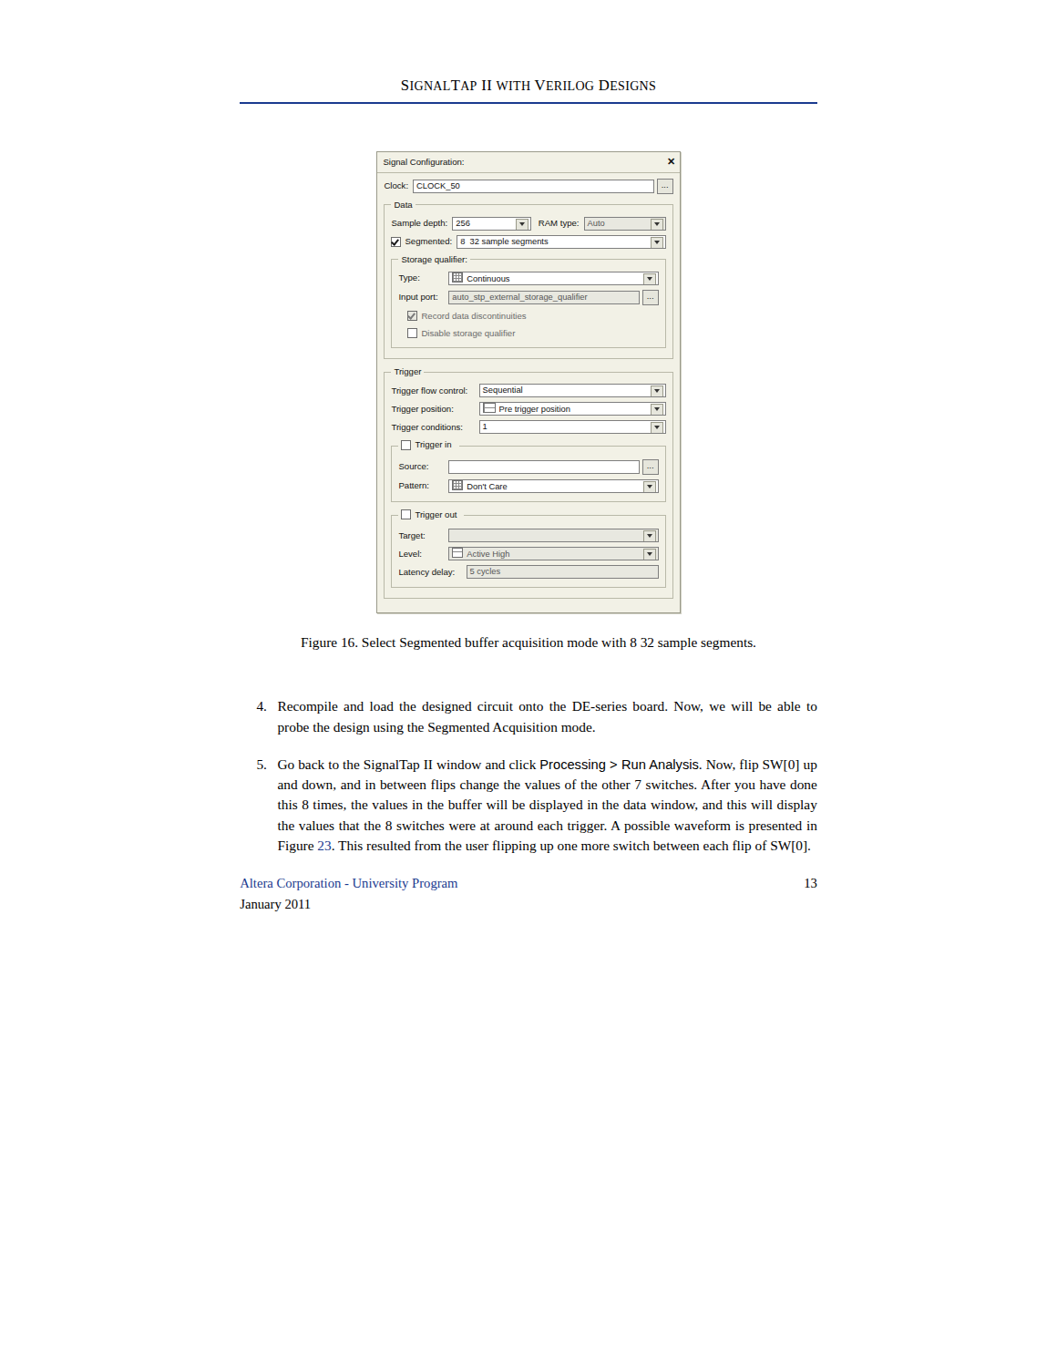SIGNALTAP II WITH VERILOG DESIGNS
Signal Configuration:✕
Clock:
CLOCK_50
...
Data
Sample depth:
256
RAM type:
Auto
Segmented:
8 32 sample segments
Storage qualifier:
Type:
Continuous
Input port:
auto_stp_external_storage_qualifier
...
Record data discontinuities
Disable storage qualifier
Trigger
Trigger flow control:
Sequential
Trigger position:
Pre trigger position
Trigger conditions:
1
Trigger in
Source:
...
Pattern:
Don't Care
Trigger out
Target:
Level:
Active High
Latency delay:
5 cycles
Figure 16. Select Segmented buffer acquisition mode with 8 32 sample segments.
Recompile and load the designed circuit onto the DE-series board. Now, we will be able to probe the design using the Segmented Acquisition mode.
Go back to the SignalTap II window and click Processing > Run Analysis. Now, flip SW[0] up and down, and in between flips change the values of the other 7 switches. After you have done this 8 times, the values in the buffer will be displayed in the data window, and this will display the values that the 8 switches were at around each trigger. A possible waveform is presented in Figure 23. This resulted from the user flipping up one more switch between each flip of SW[0].
Altera Corporation - University Program 13 January 2011